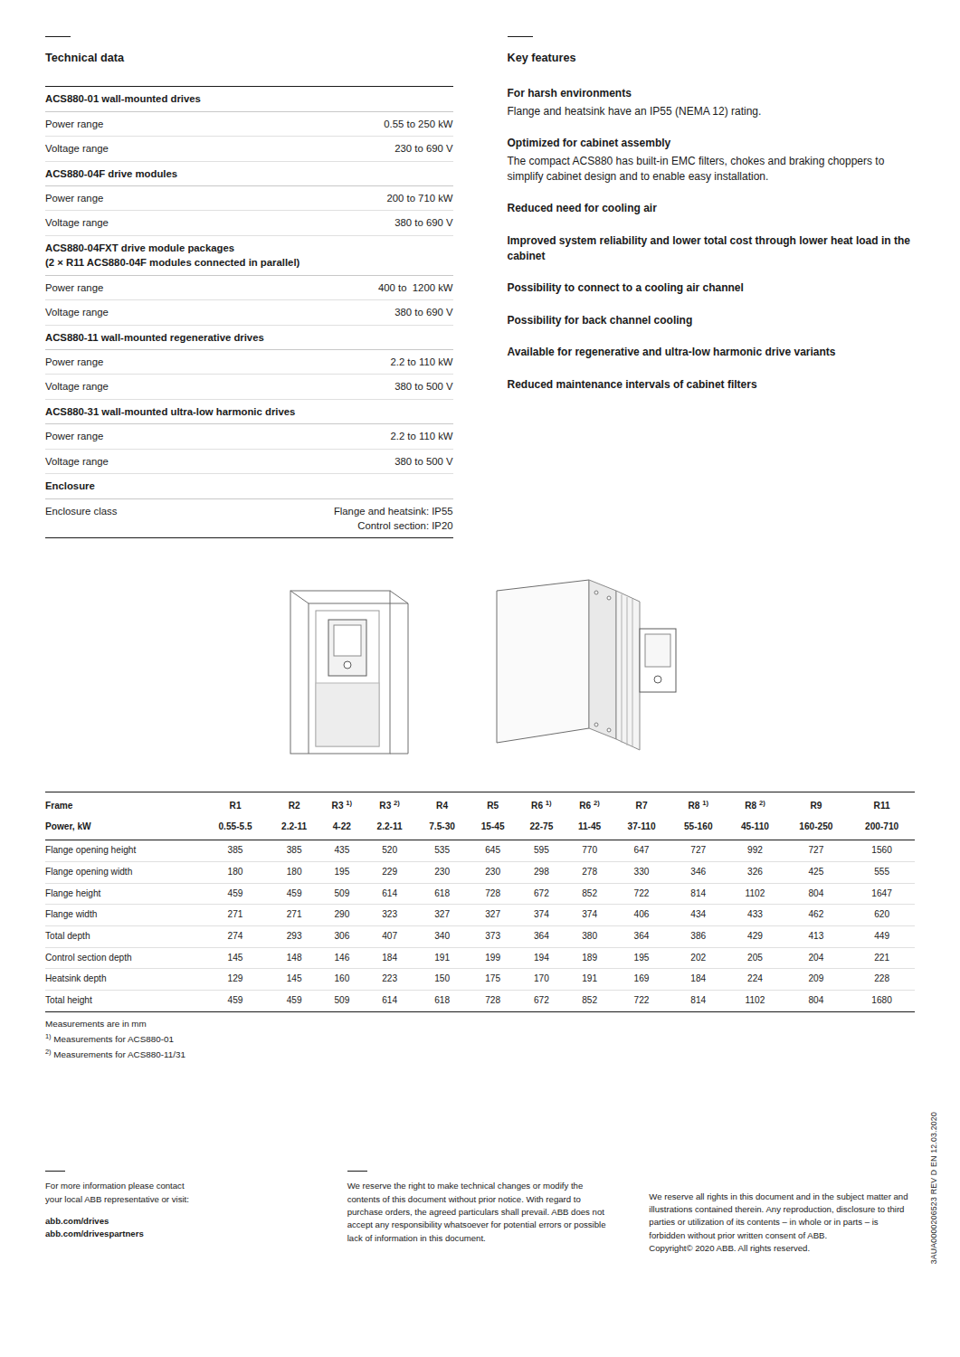Technical data
| ACS880-01 wall-mounted drives |
| Power range | 0.55 to 250 kW |
| Voltage range | 230 to 690 V |
| ACS880-04F drive modules |
| Power range | 200 to 710 kW |
| Voltage range | 380 to 690 V |
| ACS880-04FXT drive module packages (2 × R11 ACS880-04F modules connected in parallel) |
| Power range | 400 to 1200 kW |
| Voltage range | 380 to 690 V |
| ACS880-11 wall-mounted regenerative drives |
| Power range | 2.2 to 110 kW |
| Voltage range | 380 to 500 V |
| ACS880-31 wall-mounted ultra-low harmonic drives |
| Power range | 2.2 to 110 kW |
| Voltage range | 380 to 500 V |
| Enclosure |
| Enclosure class | Flange and heatsink: IP55 Control section: IP20 |
Key features
For harsh environments
Flange and heatsink have an IP55 (NEMA 12) rating.
Optimized for cabinet assembly
The compact ACS880 has built-in EMC filters, chokes and braking choppers to simplify cabinet design and to enable easy installation.
Reduced need for cooling air
Improved system reliability and lower total cost through lower heat load in the cabinet
Possibility to connect to a cooling air channel
Possibility for back channel cooling
Available for regenerative and ultra-low harmonic drive variants
Reduced maintenance intervals of cabinet filters
| Frame | R1 | R2 | R3 1) | R3 2) | R4 | R5 | R6 1) | R6 2) | R7 | R8 1) | R8 2) | R9 | R11 |
| --- | --- | --- | --- | --- | --- | --- | --- | --- | --- | --- | --- | --- | --- |
| Power, kW | 0.55-5.5 | 2.2-11 | 4-22 | 2.2-11 | 7.5-30 | 15-45 | 22-75 | 11-45 | 37-110 | 55-160 | 45-110 | 160-250 | 200-710 |
| Flange opening height | 385 | 385 | 435 | 520 | 535 | 645 | 595 | 770 | 647 | 727 | 992 | 727 | 1560 |
| Flange opening width | 180 | 180 | 195 | 229 | 230 | 230 | 298 | 278 | 330 | 346 | 326 | 425 | 555 |
| Flange height | 459 | 459 | 509 | 614 | 618 | 728 | 672 | 852 | 722 | 814 | 1102 | 804 | 1647 |
| Flange width | 271 | 271 | 290 | 323 | 327 | 327 | 374 | 374 | 406 | 434 | 433 | 462 | 620 |
| Total depth | 274 | 293 | 306 | 407 | 340 | 373 | 364 | 380 | 364 | 386 | 429 | 413 | 449 |
| Control section depth | 145 | 148 | 146 | 184 | 191 | 199 | 194 | 189 | 195 | 202 | 205 | 204 | 221 |
| Heatsink depth | 129 | 145 | 160 | 223 | 150 | 175 | 170 | 191 | 169 | 184 | 224 | 209 | 228 |
| Total height | 459 | 459 | 509 | 614 | 618 | 728 | 672 | 852 | 722 | 814 | 1102 | 804 | 1680 |
Measurements are in mm
1) Measurements for ACS880-01
2) Measurements for ACS880-11/31
For more information please contact
your local ABB representative or visit:
abb.com/drives abb.com/drivespartners
We reserve the right to make technical changes or modify the contents of this document without prior notice. With regard to purchase orders, the agreed particulars shall prevail. ABB does not accept any responsibility whatsoever for potential errors or possible lack of information in this document.
We reserve all rights in this document and in the subject matter and illustrations contained therein. Any reproduction, disclosure to third parties or utilization of its contents – in whole or in parts – is forbidden without prior written consent of ABB.
Copyright© 2020 ABB. All rights reserved.
3AUA0000206523 REV D EN 12.03.2020